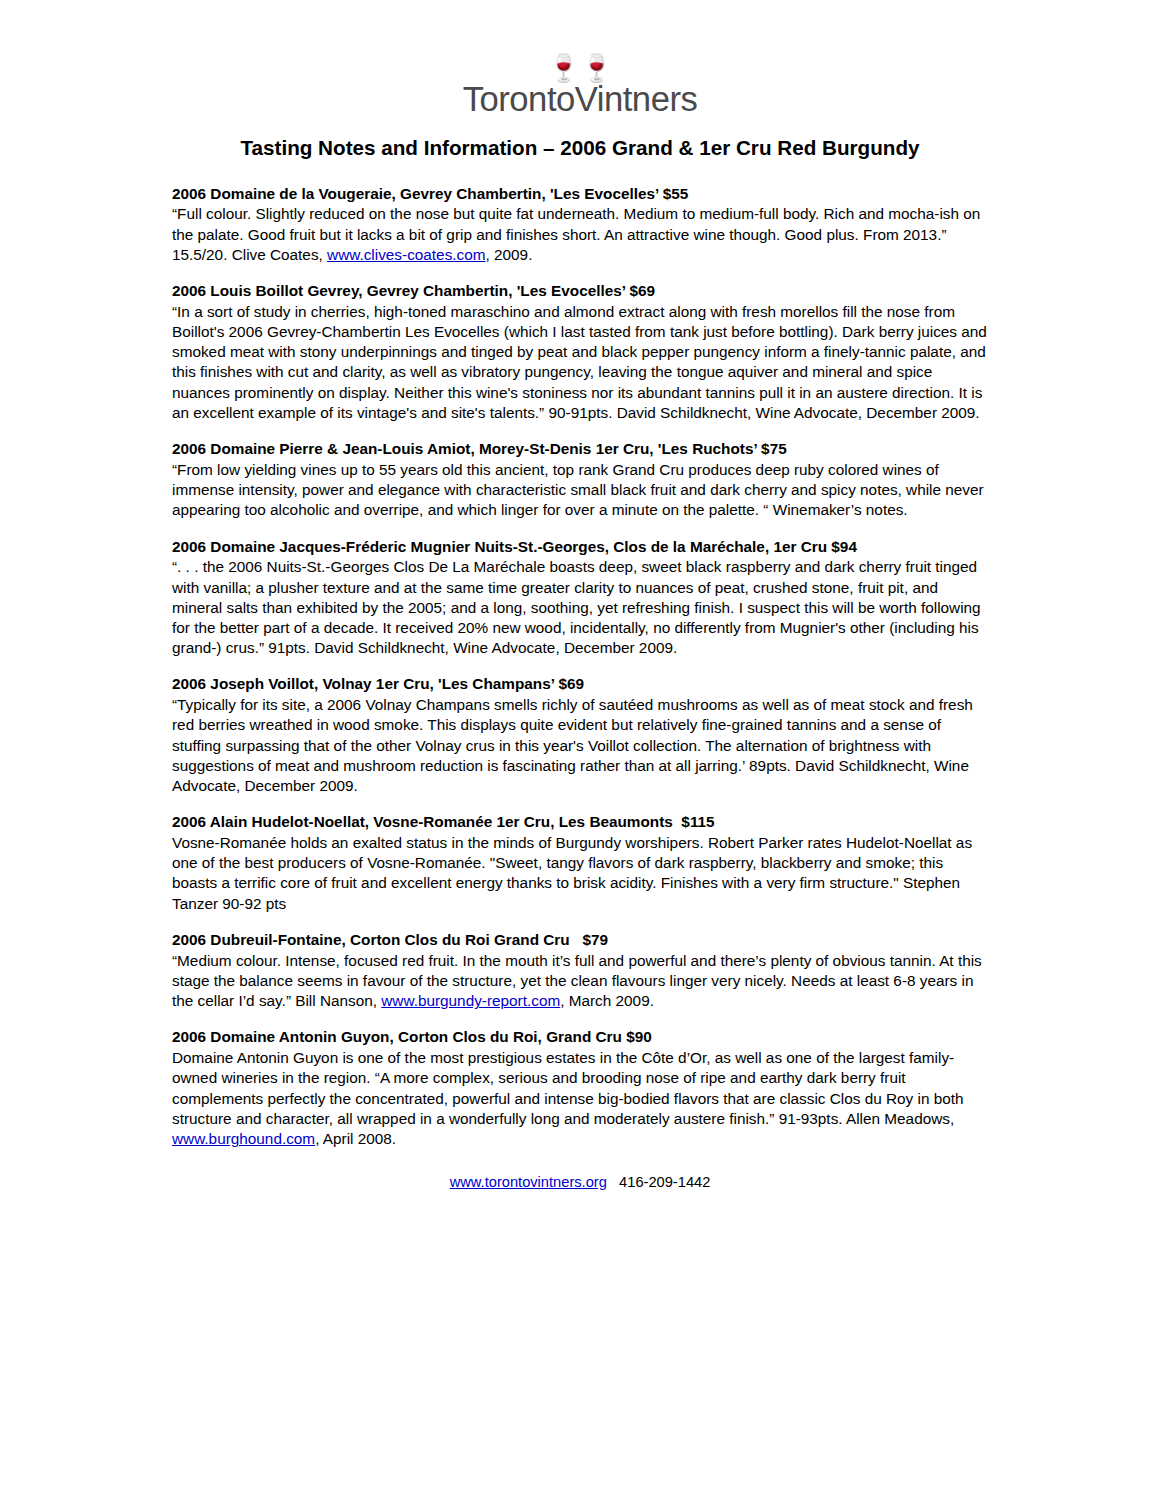🍷🍷 Toronto Vintners
Tasting Notes and Information – 2006 Grand & 1er Cru Red Burgundy
2006 Domaine de la Vougeraie, Gevrey Chambertin, 'Les Evocelles’ $55
“Full colour. Slightly reduced on the nose but quite fat underneath. Medium to medium-full body. Rich and mocha-ish on the palate. Good fruit but it lacks a bit of grip and finishes short. An attractive wine though. Good plus. From 2013.” 15.5/20. Clive Coates, www.clives-coates.com, 2009.
2006 Louis Boillot Gevrey, Gevrey Chambertin, 'Les Evocelles’ $69
“In a sort of study in cherries, high-toned maraschino and almond extract along with fresh morellos fill the nose from Boillot's 2006 Gevrey-Chambertin Les Evocelles (which I last tasted from tank just before bottling). Dark berry juices and smoked meat with stony underpinnings and tinged by peat and black pepper pungency inform a finely-tannic palate, and this finishes with cut and clarity, as well as vibratory pungency, leaving the tongue aquiver and mineral and spice nuances prominently on display. Neither this wine's stoniness nor its abundant tannins pull it in an austere direction. It is an excellent example of its vintage's and site's talents.” 90-91pts. David Schildknecht, Wine Advocate, December 2009.
2006 Domaine Pierre & Jean-Louis Amiot, Morey-St-Denis 1er Cru, 'Les Ruchots’ $75
“From low yielding vines up to 55 years old this ancient, top rank Grand Cru produces deep ruby colored wines of immense intensity, power and elegance with characteristic small black fruit and dark cherry and spicy notes, while never appearing too alcoholic and overripe, and which linger for over a minute on the palette. “ Winemaker’s notes.
2006 Domaine Jacques-Fréderic Mugnier Nuits-St.-Georges, Clos de la Maréchale, 1er Cru $94
“. . . the 2006 Nuits-St.-Georges Clos De La Maréchale boasts deep, sweet black raspberry and dark cherry fruit tinged with vanilla; a plusher texture and at the same time greater clarity to nuances of peat, crushed stone, fruit pit, and mineral salts than exhibited by the 2005; and a long, soothing, yet refreshing finish. I suspect this will be worth following for the better part of a decade. It received 20% new wood, incidentally, no differently from Mugnier's other (including his grand-) crus.” 91pts. David Schildknecht, Wine Advocate, December 2009.
2006 Joseph Voillot, Volnay 1er Cru, 'Les Champans’ $69
“Typically for its site, a 2006 Volnay Champans smells richly of sautéed mushrooms as well as of meat stock and fresh red berries wreathed in wood smoke. This displays quite evident but relatively fine-grained tannins and a sense of stuffing surpassing that of the other Volnay crus in this year's Voillot collection. The alternation of brightness with suggestions of meat and mushroom reduction is fascinating rather than at all jarring.’ 89pts. David Schildknecht, Wine Advocate, December 2009.
2006 Alain Hudelot-Noellat, Vosne-Romanée 1er Cru, Les Beaumonts $115
Vosne-Romanée holds an exalted status in the minds of Burgundy worshipers. Robert Parker rates Hudelot-Noellat as one of the best producers of Vosne-Romanée. "Sweet, tangy flavors of dark raspberry, blackberry and smoke; this boasts a terrific core of fruit and excellent energy thanks to brisk acidity. Finishes with a very firm structure." Stephen Tanzer 90-92 pts
2006 Dubreuil-Fontaine, Corton Clos du Roi Grand Cru $79
“Medium colour. Intense, focused red fruit. In the mouth it’s full and powerful and there’s plenty of obvious tannin. At this stage the balance seems in favour of the structure, yet the clean flavours linger very nicely. Needs at least 6-8 years in the cellar I’d say.” Bill Nanson, www.burgundy-report.com, March 2009.
2006 Domaine Antonin Guyon, Corton Clos du Roi, Grand Cru $90
Domaine Antonin Guyon is one of the most prestigious estates in the Côte d’Or, as well as one of the largest family-owned wineries in the region. “A more complex, serious and brooding nose of ripe and earthy dark berry fruit complements perfectly the concentrated, powerful and intense big-bodied flavors that are classic Clos du Roy in both structure and character, all wrapped in a wonderfully long and moderately austere finish.” 91-93pts. Allen Meadows, www.burghound.com, April 2008.
www.torontovintners.org 416-209-1442